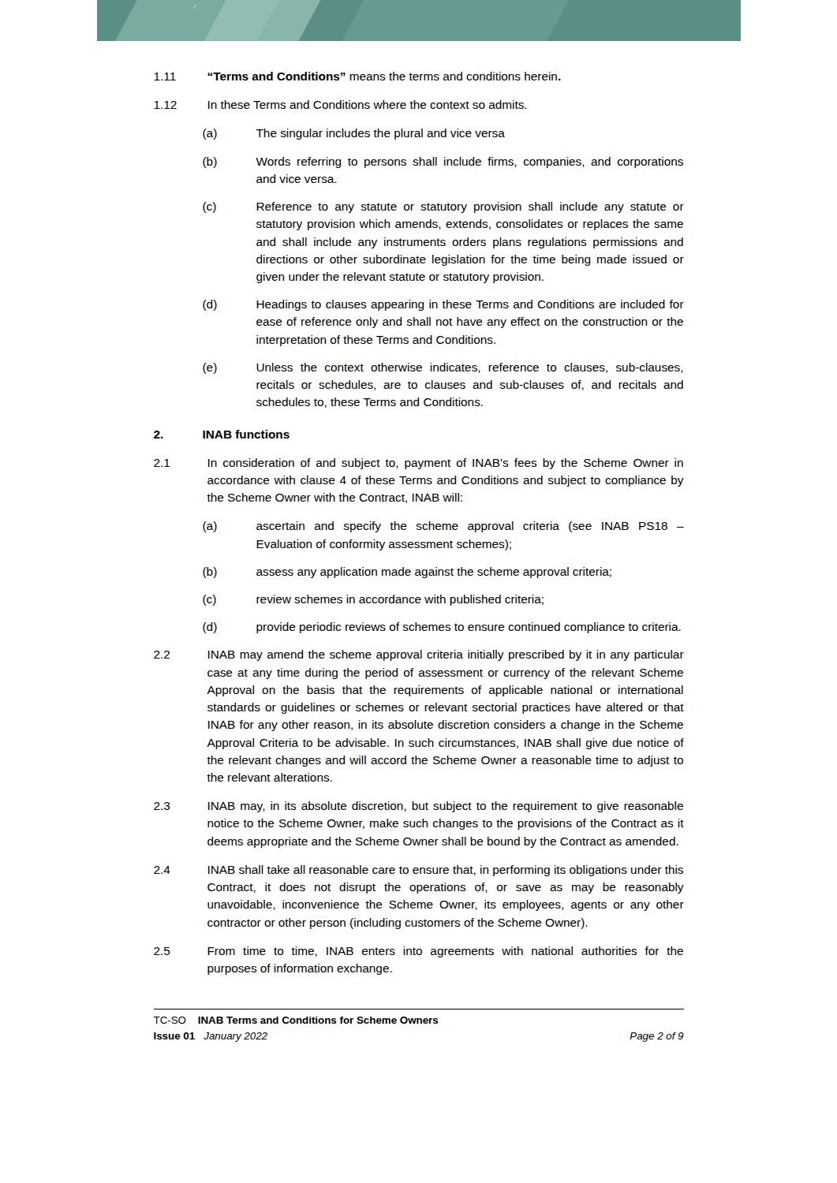✓
1.11
“Terms and Conditions” means the terms and conditions herein.
1.12
In these Terms and Conditions where the context so admits.
(a)
The singular includes the plural and vice versa
(b)
Words referring to persons shall include firms, companies, and corporations and vice versa.
(c)
Reference to any statute or statutory provision shall include any statute or statutory provision which amends, extends, consolidates or replaces the same and shall include any instruments orders plans regulations permissions and directions or other subordinate legislation for the time being made issued or given under the relevant statute or statutory provision.
(d)
Headings to clauses appearing in these Terms and Conditions are included for ease of reference only and shall not have any effect on the construction or the interpretation of these Terms and Conditions.
(e)
Unless the context otherwise indicates, reference to clauses, sub-clauses, recitals or schedules, are to clauses and sub-clauses of, and recitals and schedules to, these Terms and Conditions.
2.
INAB functions
2.1
In consideration of and subject to, payment of INAB’s fees by the Scheme Owner in accordance with clause 4 of these Terms and Conditions and subject to compliance by the Scheme Owner with the Contract, INAB will:
(a)
ascertain and specify the scheme approval criteria (see INAB PS18 – Evaluation of conformity assessment schemes);
(b)
assess any application made against the scheme approval criteria;
(c)
review schemes in accordance with published criteria;
(d)
provide periodic reviews of schemes to ensure continued compliance to criteria.
2.2
INAB may amend the scheme approval criteria initially prescribed by it in any particular case at any time during the period of assessment or currency of the relevant Scheme Approval on the basis that the requirements of applicable national or international standards or guidelines or schemes or relevant sectorial practices have altered or that INAB for any other reason, in its absolute discretion considers a change in the Scheme Approval Criteria to be advisable. In such circumstances, INAB shall give due notice of the relevant changes and will accord the Scheme Owner a reasonable time to adjust to the relevant alterations.
2.3
INAB may, in its absolute discretion, but subject to the requirement to give reasonable notice to the Scheme Owner, make such changes to the provisions of the Contract as it deems appropriate and the Scheme Owner shall be bound by the Contract as amended.
2.4
INAB shall take all reasonable care to ensure that, in performing its obligations under this Contract, it does not disrupt the operations of, or save as may be reasonably unavoidable, inconvenience the Scheme Owner, its employees, agents or any other contractor or other person (including customers of the Scheme Owner).
2.5
From time to time, INAB enters into agreements with national authorities for the purposes of information exchange.
| TC-SO INAB Terms and Conditions for Scheme Owners | |
| Issue 01 January 2022 | Page 2 of 9 |